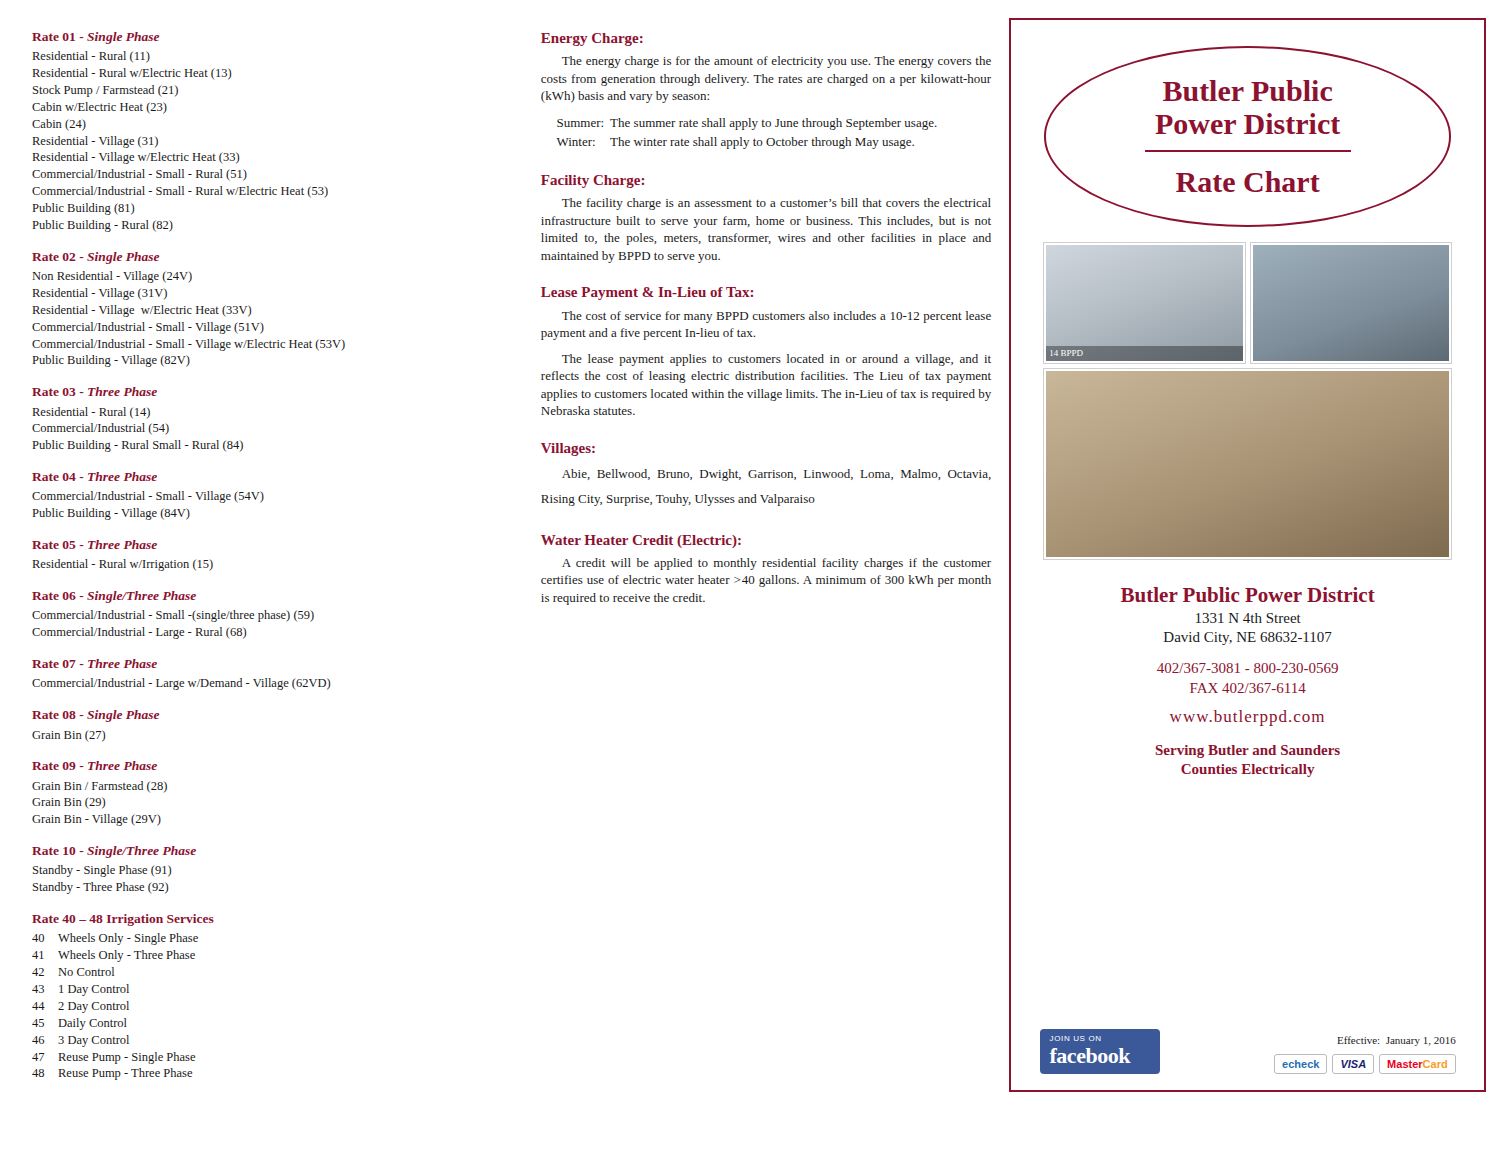Rate 01 - Single Phase
Residential - Rural (11)
Residential - Rural w/Electric Heat (13)
Stock Pump / Farmstead (21)
Cabin w/Electric Heat (23)
Cabin (24)
Residential - Village (31)
Residential - Village w/Electric Heat (33)
Commercial/Industrial - Small - Rural (51)
Commercial/Industrial - Small - Rural w/Electric Heat (53)
Public Building (81)
Public Building - Rural (82)
Rate 02 - Single Phase
Non Residential - Village (24V)
Residential - Village (31V)
Residential - Village w/Electric Heat (33V)
Commercial/Industrial - Small - Village (51V)
Commercial/Industrial - Small - Village w/Electric Heat (53V)
Public Building - Village (82V)
Rate 03 - Three Phase
Residential - Rural (14)
Commercial/Industrial (54)
Public Building - Rural Small - Rural (84)
Rate 04 - Three Phase
Commercial/Industrial - Small - Village (54V)
Public Building - Village (84V)
Rate 05 - Three Phase
Residential - Rural w/Irrigation (15)
Rate 06 - Single/Three Phase
Commercial/Industrial - Small -(single/three phase) (59)
Commercial/Industrial - Large - Rural (68)
Rate 07 - Three Phase
Commercial/Industrial - Large w/Demand - Village (62VD)
Rate 08 - Single Phase
Grain Bin (27)
Rate 09 - Three Phase
Grain Bin / Farmstead (28)
Grain Bin (29)
Grain Bin - Village (29V)
Rate 10 - Single/Three Phase
Standby - Single Phase (91)
Standby - Three Phase (92)
Rate 40 – 48 Irrigation Services
| 40 | Wheels Only - Single Phase |
| 41 | Wheels Only - Three Phase |
| 42 | No Control |
| 43 | 1 Day Control |
| 44 | 2 Day Control |
| 45 | Daily Control |
| 46 | 3 Day Control |
| 47 | Reuse Pump - Single Phase |
| 48 | Reuse Pump - Three Phase |
Energy Charge:
The energy charge is for the amount of electricity you use. The energy covers the costs from generation through delivery. The rates are charged on a per kilowatt-hour (kWh) basis and vary by season:
| Summer: | The summer rate shall apply to June through September usage. |
| Winter: | The winter rate shall apply to October through May usage. |
Facility Charge:
The facility charge is an assessment to a customer’s bill that covers the electrical infrastructure built to serve your farm, home or business. This includes, but is not limited to, the poles, meters, transformer, wires and other facilities in place and maintained by BPPD to serve you.
Lease Payment & In-Lieu of Tax:
The cost of service for many BPPD customers also includes a 10-12 percent lease payment and a five percent In-lieu of tax.
The lease payment applies to customers located in or around a village, and it reflects the cost of leasing electric distribution facilities. The Lieu of tax payment applies to customers located within the village limits. The in-Lieu of tax is required by Nebraska statutes.
Villages:
Abie, Bellwood, Bruno, Dwight, Garrison, Linwood, Loma, Malmo, Octavia, Rising City, Surprise, Touhy, Ulysses and Valparaiso
Water Heater Credit (Electric):
A credit will be applied to monthly residential facility charges if the customer certifies use of electric water heater > 40 gallons. A minimum of 300 kWh per month is required to receive the credit.
Butler Public
Power District
Rate Chart
14 BPPD
Butler Public Power District
1331 N 4th Street
David City, NE 68632-1107
402/367-3081 - 800-230-0569
FAX 402/367-6114
www.butlerppd.com
Serving Butler and Saunders
Counties Electrically
Join Us On facebook
Effective: January 1, 2016
echeck VISA MasterCard